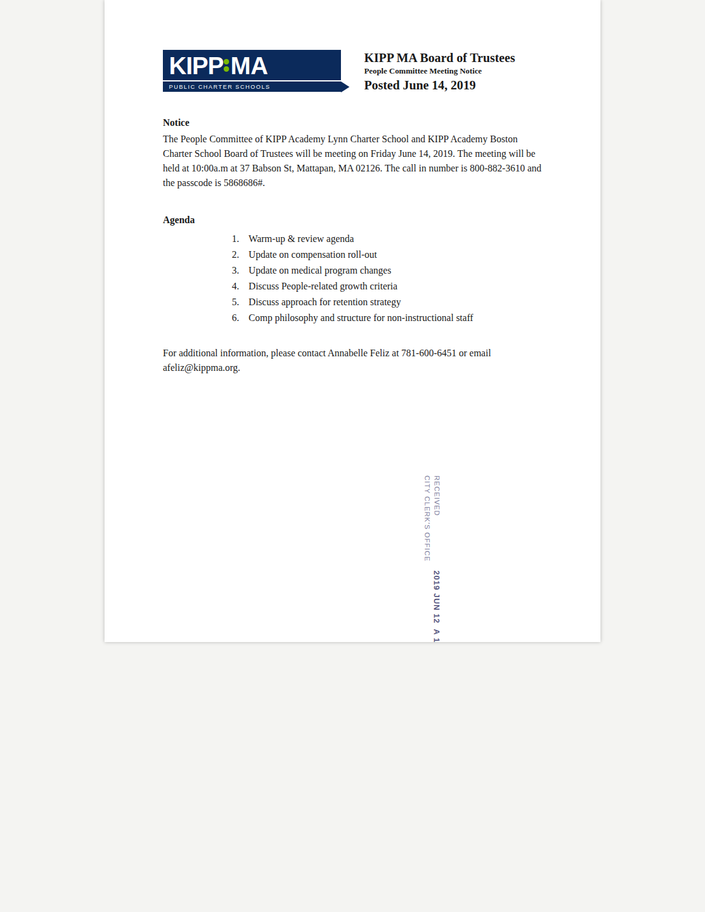KIPP MA
PUBLIC CHARTER SCHOOLS
KIPP MA Board of Trustees
People Committee Meeting Notice
Posted June 14, 2019
Notice
The People Committee of KIPP Academy Lynn Charter School and KIPP Academy Boston Charter School Board of Trustees will be meeting on Friday June 14, 2019. The meeting will be held at 10:00a.m at 37 Babson St, Mattapan, MA 02126. The call in number is 800-882-3610 and the passcode is 5868686#.
Agenda
Warm-up & review agenda
Update on compensation roll-out
Update on medical program changes
Discuss People-related growth criteria
Discuss approach for retention strategy
Comp philosophy and structure for non-instructional staff
For additional information, please contact Annabelle Feliz at 781-600-6451 or email afeliz@kippma.org.
RECEIVED
CITY CLERK'S OFFICE 2019 JUN 12 A 11:09 LYNN, MASS